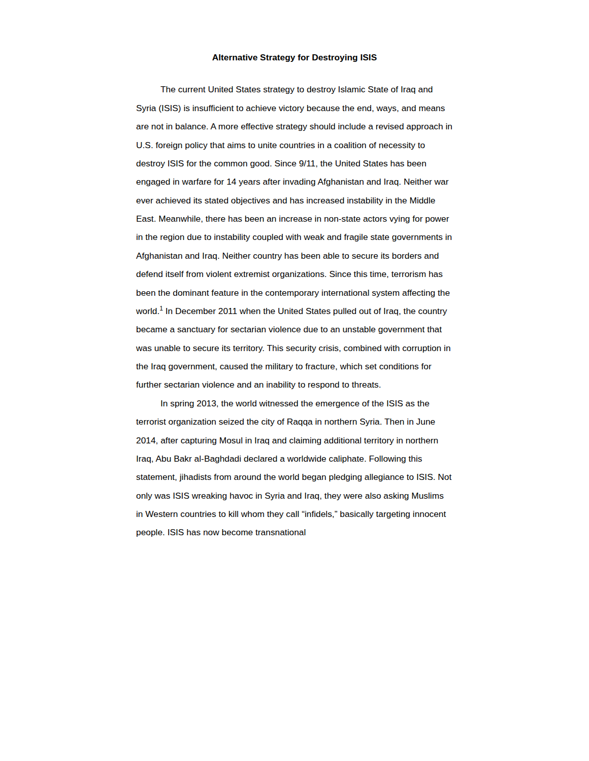Alternative Strategy for Destroying ISIS
The current United States strategy to destroy Islamic State of Iraq and Syria (ISIS) is insufficient to achieve victory because the end, ways, and means are not in balance. A more effective strategy should include a revised approach in U.S. foreign policy that aims to unite countries in a coalition of necessity to destroy ISIS for the common good. Since 9/11, the United States has been engaged in warfare for 14 years after invading Afghanistan and Iraq. Neither war ever achieved its stated objectives and has increased instability in the Middle East. Meanwhile, there has been an increase in non-state actors vying for power in the region due to instability coupled with weak and fragile state governments in Afghanistan and Iraq. Neither country has been able to secure its borders and defend itself from violent extremist organizations. Since this time, terrorism has been the dominant feature in the contemporary international system affecting the world.1 In December 2011 when the United States pulled out of Iraq, the country became a sanctuary for sectarian violence due to an unstable government that was unable to secure its territory. This security crisis, combined with corruption in the Iraq government, caused the military to fracture, which set conditions for further sectarian violence and an inability to respond to threats.
In spring 2013, the world witnessed the emergence of the ISIS as the terrorist organization seized the city of Raqqa in northern Syria. Then in June 2014, after capturing Mosul in Iraq and claiming additional territory in northern Iraq, Abu Bakr al-Baghdadi declared a worldwide caliphate. Following this statement, jihadists from around the world began pledging allegiance to ISIS. Not only was ISIS wreaking havoc in Syria and Iraq, they were also asking Muslims in Western countries to kill whom they call “infidels,” basically targeting innocent people. ISIS has now become transnational